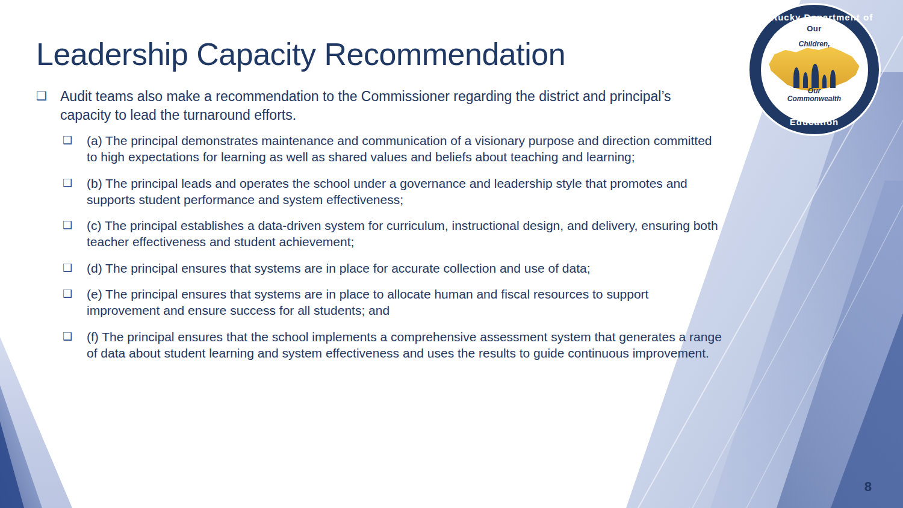Kentucky Department of
Education
Our
Children,
Our
Commonwealth
Leadership Capacity Recommendation
Audit teams also make a recommendation to the Commissioner regarding the district and principal’s capacity to lead the turnaround efforts.
(a) The principal demonstrates maintenance and communication of a visionary purpose and direction committed to high expectations for learning as well as shared values and beliefs about teaching and learning;
(b) The principal leads and operates the school under a governance and leadership style that promotes and supports student performance and system effectiveness;
(c) The principal establishes a data-driven system for curriculum, instructional design, and delivery, ensuring both teacher effectiveness and student achievement;
(d) The principal ensures that systems are in place for accurate collection and use of data;
(e) The principal ensures that systems are in place to allocate human and fiscal resources to support improvement and ensure success for all students; and
(f) The principal ensures that the school implements a comprehensive assessment system that generates a range of data about student learning and system effectiveness and uses the results to guide continuous improvement.
8